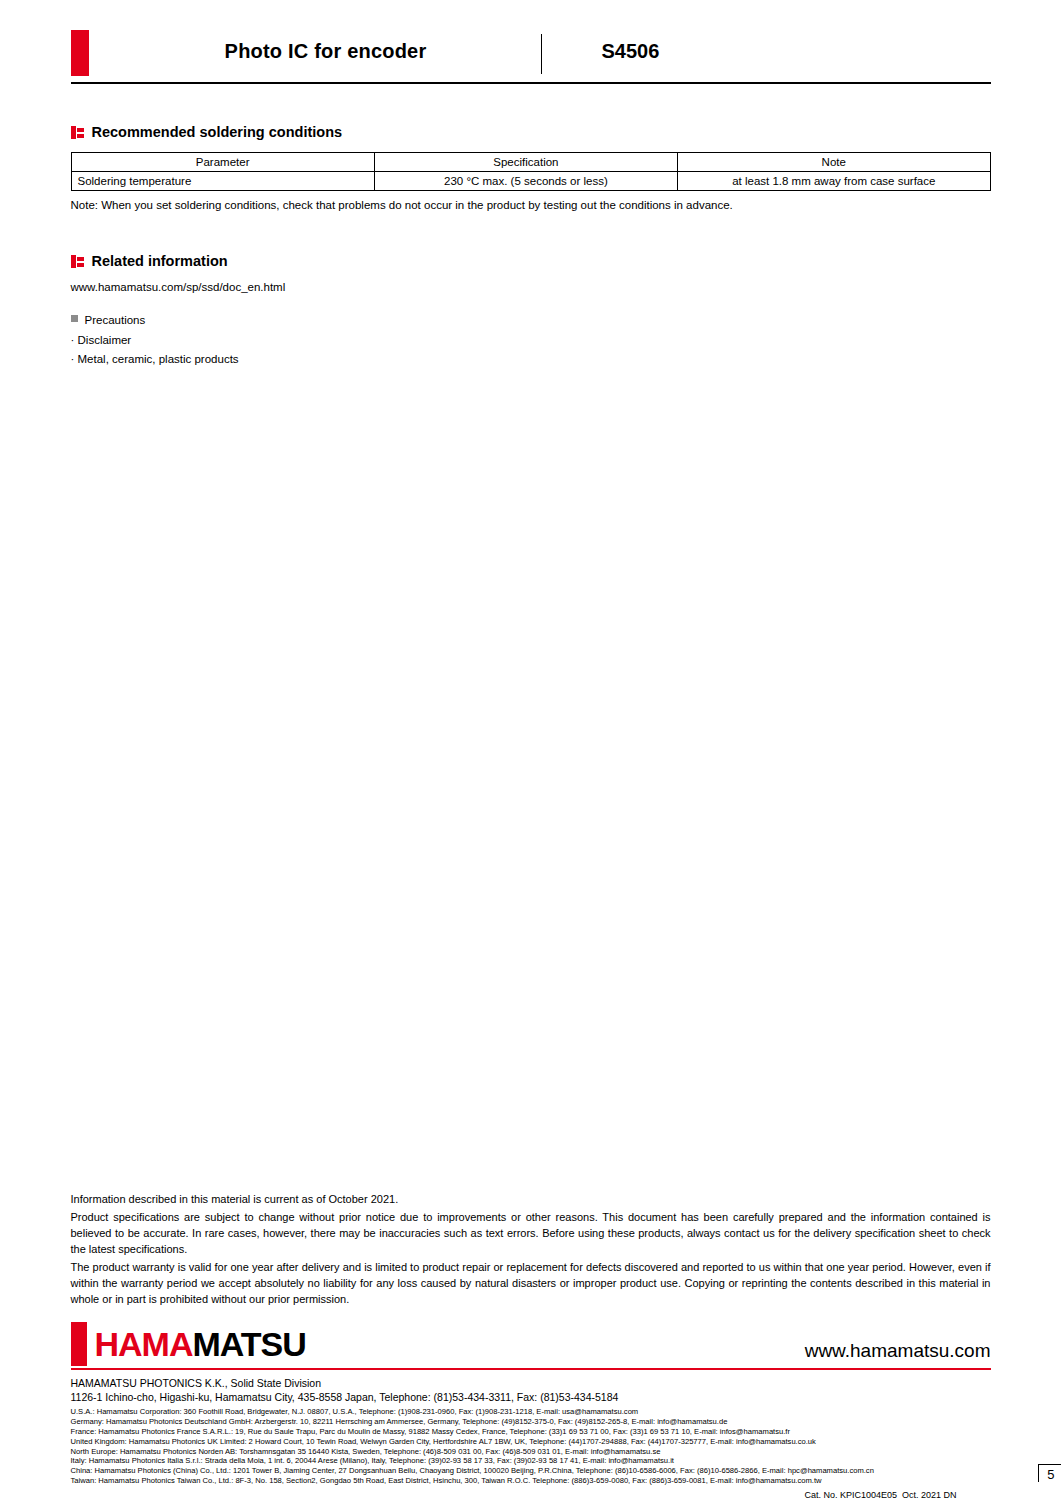Photo IC for encoder
S4506
Recommended soldering conditions
| Parameter | Specification | Note |
| --- | --- | --- |
| Soldering temperature | 230 °C max. (5 seconds or less) | at least 1.8 mm away from case surface |
Note: When you set soldering conditions, check that problems do not occur in the product by testing out the conditions in advance.
Related information
www.hamamatsu.com/sp/ssd/doc_en.html
Precautions
· Disclaimer
· Metal, ceramic, plastic products
Information described in this material is current as of October 2021.
Product specifications are subject to change without prior notice due to improvements or other reasons. This document has been carefully prepared and the information contained is believed to be accurate. In rare cases, however, there may be inaccuracies such as text errors. Before using these products, always contact us for the delivery specification sheet to check the latest specifications.
The product warranty is valid for one year after delivery and is limited to product repair or replacement for defects discovered and reported to us within that one year period. However, even if within the warranty period we accept absolutely no liability for any loss caused by natural disasters or improper product use. Copying or reprinting the contents described in this material in whole or in part is prohibited without our prior permission.
HAMAMATSU
www.hamamatsu.com
HAMAMATSU PHOTONICS K.K., Solid State Division
1126-1 Ichino-cho, Higashi-ku, Hamamatsu City, 435-8558 Japan, Telephone: (81)53-434-3311, Fax: (81)53-434-5184
U.S.A.: Hamamatsu Corporation: 360 Foothill Road, Bridgewater, N.J. 08807, U.S.A., Telephone: (1)908-231-0960, Fax: (1)908-231-1218, E-mail: usa@hamamatsu.com
Germany: Hamamatsu Photonics Deutschland GmbH: Arzbergerstr. 10, 82211 Herrsching am Ammersee, Germany, Telephone: (49)8152-375-0, Fax: (49)8152-265-8, E-mail: info@hamamatsu.de
France: Hamamatsu Photonics France S.A.R.L.: 19, Rue du Saule Trapu, Parc du Moulin de Massy, 91882 Massy Cedex, France, Telephone: (33)1 69 53 71 00, Fax: (33)1 69 53 71 10, E-mail: infos@hamamatsu.fr
United Kingdom: Hamamatsu Photonics UK Limited: 2 Howard Court, 10 Tewin Road, Welwyn Garden City, Hertfordshire AL7 1BW, UK, Telephone: (44)1707-294888, Fax: (44)1707-325777, E-mail: info@hamamatsu.co.uk
North Europe: Hamamatsu Photonics Norden AB: Torshamnsgatan 35 16440 Kista, Sweden, Telephone: (46)8-509 031 00, Fax: (46)8-509 031 01, E-mail: info@hamamatsu.se
Italy: Hamamatsu Photonics Italia S.r.l.: Strada della Moia, 1 int. 6, 20044 Arese (Milano), Italy, Telephone: (39)02-93 58 17 33, Fax: (39)02-93 58 17 41, E-mail: info@hamamatsu.it
China: Hamamatsu Photonics (China) Co., Ltd.: 1201 Tower B, Jiaming Center, 27 Dongsanhuan Beilu, Chaoyang District, 100020 Beijing, P.R.China, Telephone: (86)10-6586-6006, Fax: (86)10-6586-2866, E-mail: hpc@hamamatsu.com.cn
Taiwan: Hamamatsu Photonics Taiwan Co., Ltd.: 8F-3, No. 158, Section2, Gongdao 5th Road, East District, Hsinchu, 300, Taiwan R.O.C. Telephone: (886)3-659-0080, Fax: (886)3-659-0081, E-mail: info@hamamatsu.com.tw
Cat. No. KPIC1004E05 Oct. 2021 DN
5